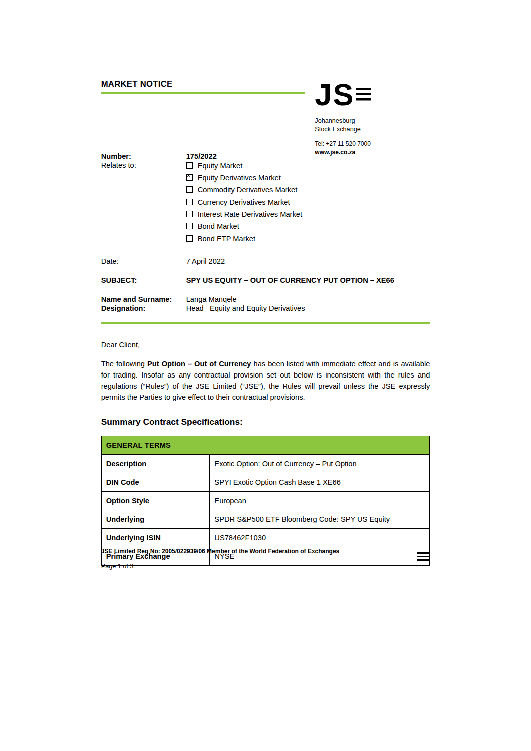JS≡
Johannesburg
Stock Exchange
Tel: +27 11 520 7000
www.jse.co.za
MARKET NOTICE
| Number: | 175/2022 |
| Relates to: | Equity Market Equity Derivatives Market Commodity Derivatives Market Currency Derivatives Market Interest Rate Derivatives Market Bond Market Bond ETP Market |
| Date: | 7 April 2022 |
| SUBJECT: | SPY US EQUITY – OUT OF CURRENCY PUT OPTION – XE66 |
| Name and Surname: | Langa Manqele |
| Designation: | Head –Equity and Equity Derivatives |
Dear Client,
The following Put Option – Out of Currency has been listed with immediate effect and is available for trading. Insofar as any contractual provision set out below is inconsistent with the rules and regulations (“Rules”) of the JSE Limited (“JSE”), the Rules will prevail unless the JSE expressly permits the Parties to give effect to their contractual provisions.
Summary Contract Specifications:
| GENERAL TERMS |
| --- |
| Description | Exotic Option: Out of Currency – Put Option |
| DIN Code | SPYI Exotic Option Cash Base 1 XE66 |
| Option Style | European |
| Underlying | SPDR S&P500 ETF Bloomberg Code: SPY US Equity |
| Underlying ISIN | US78462F1030 |
| Primary Exchange | NYSE |
JSE Limited Reg No: 2005/022939/06 Member of the World Federation of Exchanges
Page 1 of 3